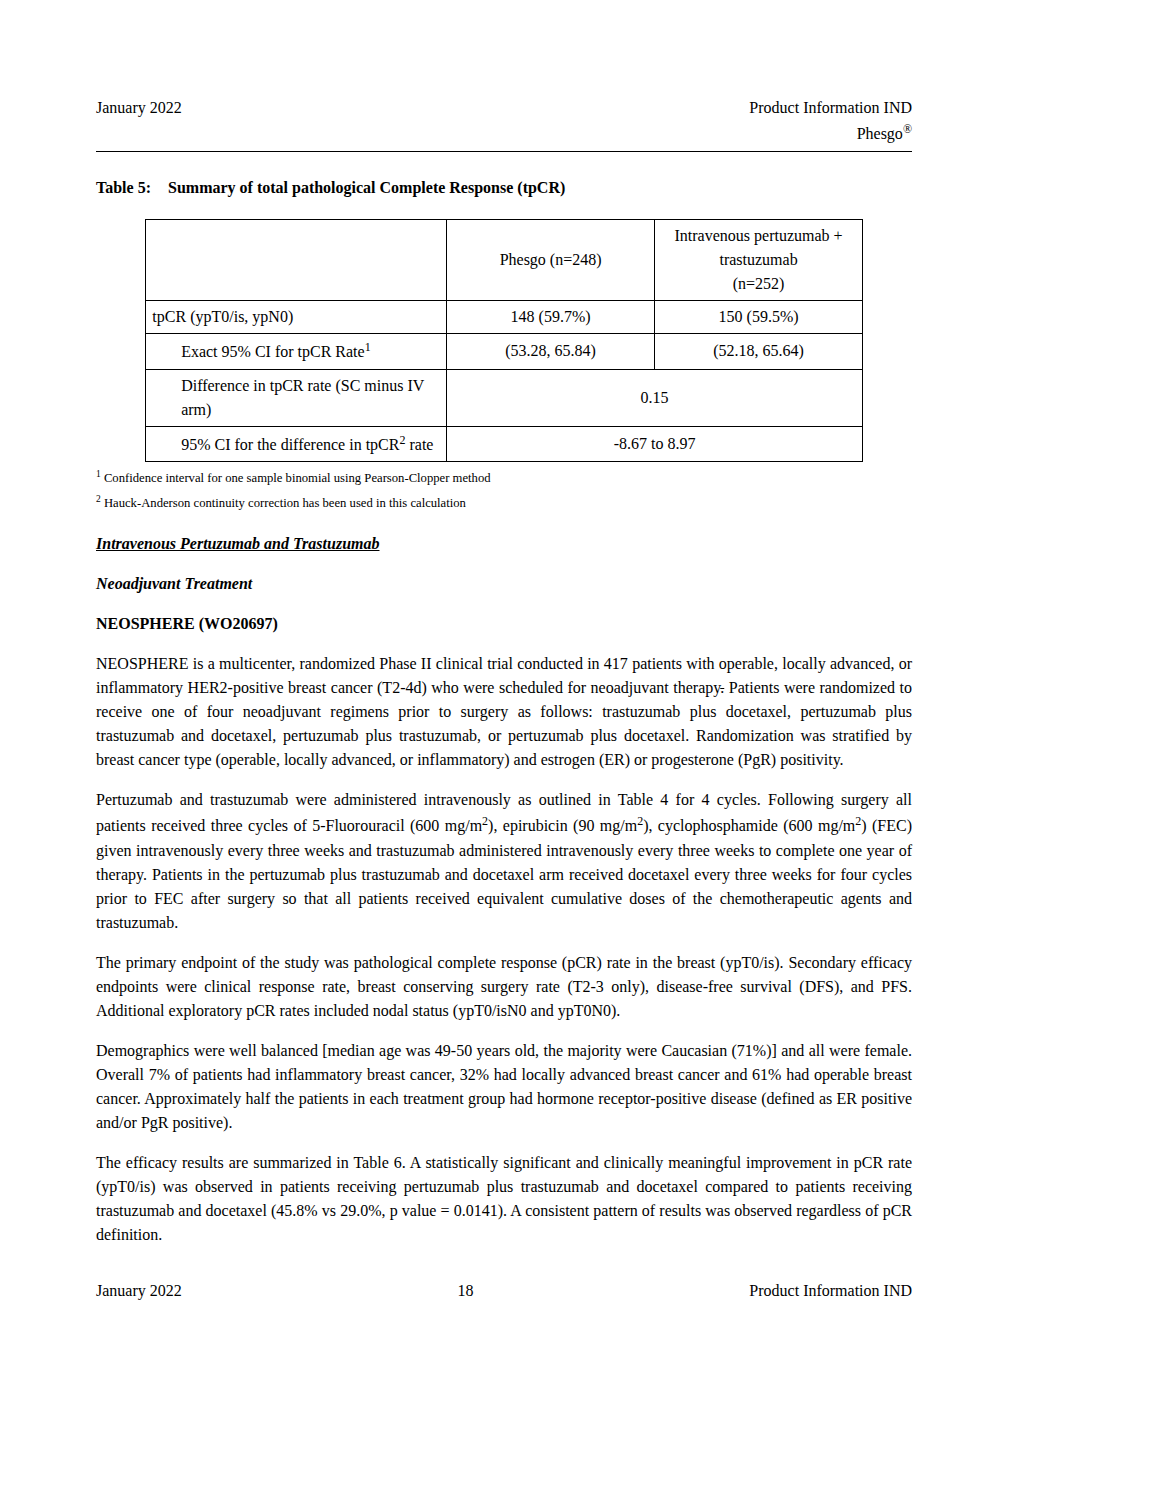January 2022
Product Information IND
Phesgo®
Table 5: Summary of total pathological Complete Response (tpCR)
| | Phesgo (n=248) | Intravenous pertuzumab + trastuzumab (n=252) |
| --- | --- | --- |
| tpCR (ypT0/is, ypN0) | 148 (59.7%) | 150 (59.5%) |
| Exact 95% CI for tpCR Rate 1 | (53.28, 65.84) | (52.18, 65.64) |
| Difference in tpCR rate (SC minus IV arm) | 0.15 |
| 95% CI for the difference in tpCR 2 rate | -8.67 to 8.97 |
1 Confidence interval for one sample binomial using Pearson-Clopper method
2 Hauck-Anderson continuity correction has been used in this calculation
Intravenous Pertuzumab and Trastuzumab
Neoadjuvant Treatment
NEOSPHERE (WO20697)
NEOSPHERE is a multicenter, randomized Phase II clinical trial conducted in 417 patients with operable, locally advanced, or inflammatory HER2-positive breast cancer (T2-4d) who were scheduled for neoadjuvant therapy. Patients were randomized to receive one of four neoadjuvant regimens prior to surgery as follows: trastuzumab plus docetaxel, pertuzumab plus trastuzumab and docetaxel, pertuzumab plus trastuzumab, or pertuzumab plus docetaxel. Randomization was stratified by breast cancer type (operable, locally advanced, or inflammatory) and estrogen (ER) or progesterone (PgR) positivity.
Pertuzumab and trastuzumab were administered intravenously as outlined in Table 4 for 4 cycles. Following surgery all patients received three cycles of 5-Fluorouracil (600 mg/m2), epirubicin (90 mg/m2), cyclophosphamide (600 mg/m2) (FEC) given intravenously every three weeks and trastuzumab administered intravenously every three weeks to complete one year of therapy. Patients in the pertuzumab plus trastuzumab and docetaxel arm received docetaxel every three weeks for four cycles prior to FEC after surgery so that all patients received equivalent cumulative doses of the chemotherapeutic agents and trastuzumab.
The primary endpoint of the study was pathological complete response (pCR) rate in the breast (ypT0/is). Secondary efficacy endpoints were clinical response rate, breast conserving surgery rate (T2-3 only), disease-free survival (DFS), and PFS. Additional exploratory pCR rates included nodal status (ypT0/isN0 and ypT0N0).
Demographics were well balanced [median age was 49-50 years old, the majority were Caucasian (71%)] and all were female. Overall 7% of patients had inflammatory breast cancer, 32% had locally advanced breast cancer and 61% had operable breast cancer. Approximately half the patients in each treatment group had hormone receptor-positive disease (defined as ER positive and/or PgR positive).
The efficacy results are summarized in Table 6. A statistically significant and clinically meaningful improvement in pCR rate (ypT0/is) was observed in patients receiving pertuzumab plus trastuzumab and docetaxel compared to patients receiving trastuzumab and docetaxel (45.8% vs 29.0%, p value = 0.0141). A consistent pattern of results was observed regardless of pCR definition.
January 2022
18
Product Information IND